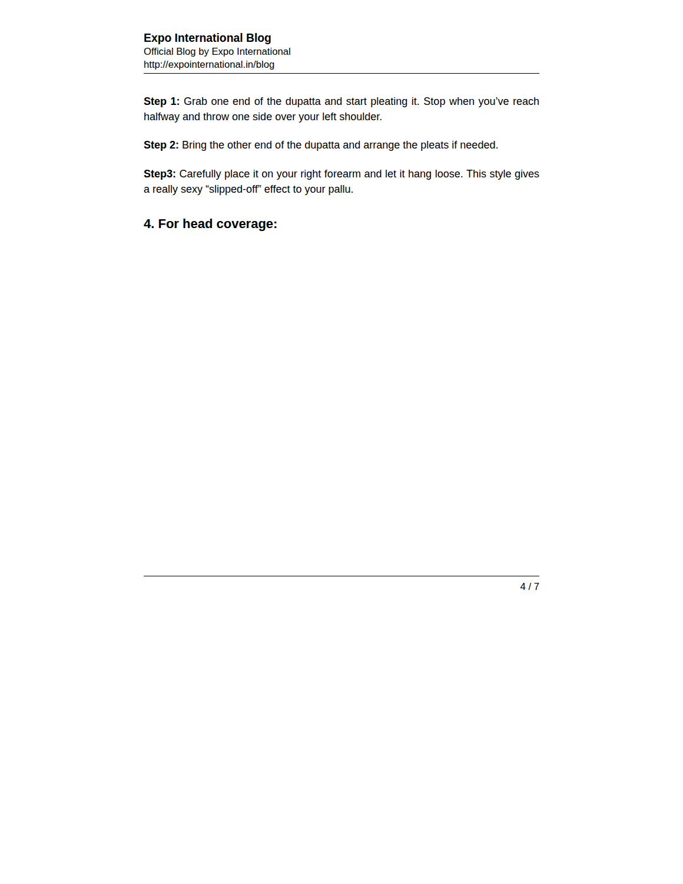Expo International Blog
Official Blog by Expo International
http://expointernational.in/blog
Step 1: Grab one end of the dupatta and start pleating it. Stop when you’ve reach halfway and throw one side over your left shoulder.
Step 2: Bring the other end of the dupatta and arrange the pleats if needed.
Step3: Carefully place it on your right forearm and let it hang loose. This style gives a really sexy “slipped-off” effect to your pallu.
4. For head coverage:
4 / 7